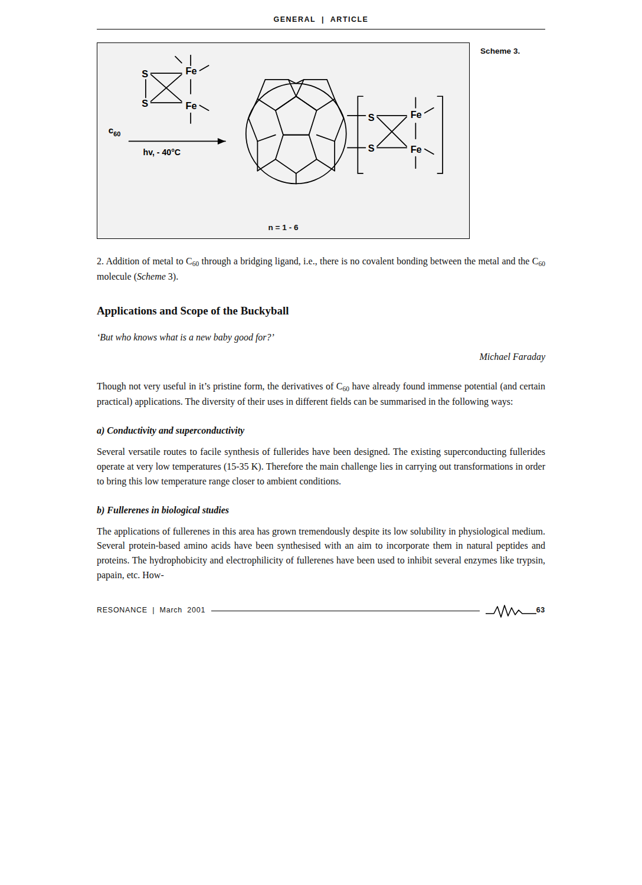GENERAL | ARTICLE
S S Fe Fe c60 hv, - 40°C S S Fe Fe
n = 1 - 6
Scheme 3.
2. Addition of metal to C60 through a bridging ligand, i.e., there is no covalent bonding between the metal and the C60 molecule (Scheme 3).
Applications and Scope of the Buckyball
‘But who knows what is a new baby good for?’
Michael Faraday
Though not very useful in it’s pristine form, the derivatives of C60 have already found immense potential (and certain practical) applications. The diversity of their uses in different fields can be summarised in the following ways:
a) Conductivity and superconductivity
Several versatile routes to facile synthesis of fullerides have been designed. The existing superconducting fullerides operate at very low temperatures (15-35 K). Therefore the main challenge lies in carrying out transformations in order to bring this low temperature range closer to ambient conditions.
b) Fullerenes in biological studies
The applications of fullerenes in this area has grown tremendously despite its low solubility in physiological medium. Several protein-based amino acids have been synthesised with an aim to incorporate them in natural peptides and proteins. The hydrophobicity and electrophilicity of fullerenes have been used to inhibit several enzymes like trypsin, papain, etc. How-
RESONANCE | March 2001 63